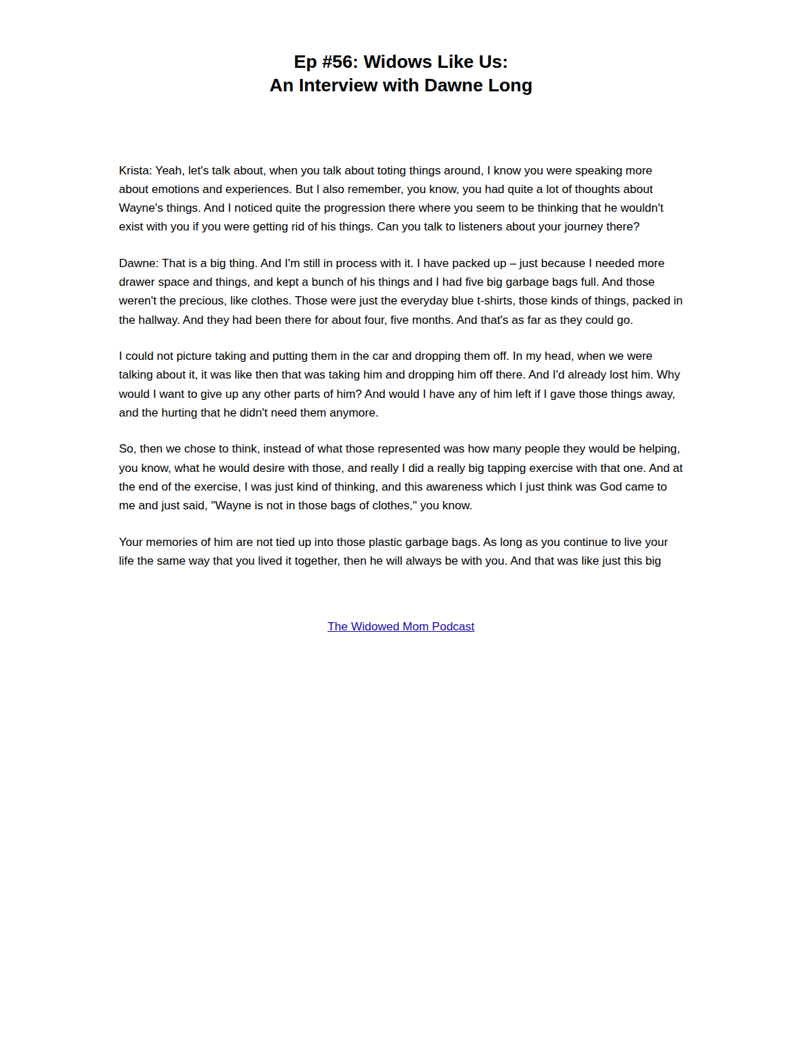Ep #56: Widows Like Us:
An Interview with Dawne Long
Krista: Yeah, let's talk about, when you talk about toting things around, I know you were speaking more about emotions and experiences. But I also remember, you know, you had quite a lot of thoughts about Wayne's things. And I noticed quite the progression there where you seem to be thinking that he wouldn't exist with you if you were getting rid of his things. Can you talk to listeners about your journey there?
Dawne: That is a big thing. And I'm still in process with it. I have packed up – just because I needed more drawer space and things, and kept a bunch of his things and I had five big garbage bags full. And those weren't the precious, like clothes. Those were just the everyday blue t-shirts, those kinds of things, packed in the hallway. And they had been there for about four, five months. And that's as far as they could go.
I could not picture taking and putting them in the car and dropping them off. In my head, when we were talking about it, it was like then that was taking him and dropping him off there. And I'd already lost him. Why would I want to give up any other parts of him? And would I have any of him left if I gave those things away, and the hurting that he didn't need them anymore.
So, then we chose to think, instead of what those represented was how many people they would be helping, you know, what he would desire with those, and really I did a really big tapping exercise with that one. And at the end of the exercise, I was just kind of thinking, and this awareness which I just think was God came to me and just said, "Wayne is not in those bags of clothes," you know.
Your memories of him are not tied up into those plastic garbage bags. As long as you continue to live your life the same way that you lived it together, then he will always be with you. And that was like just this big
The Widowed Mom Podcast